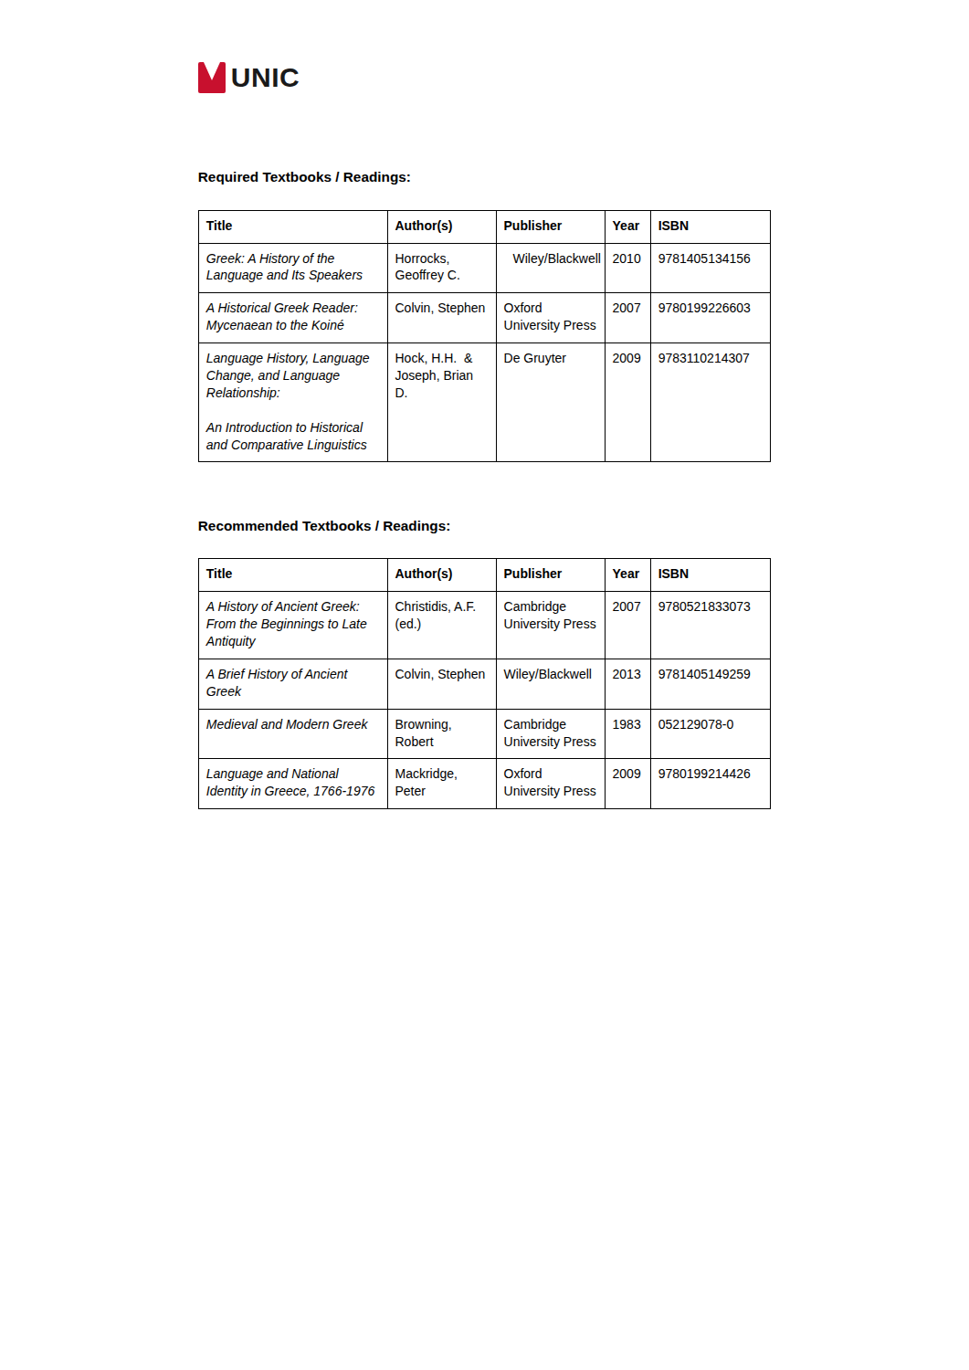UNIC
Required Textbooks / Readings:
| Title | Author(s) | Publisher | Year | ISBN |
| --- | --- | --- | --- | --- |
| Greek: A History of the Language and Its Speakers | Horrocks, Geoffrey C. | Wiley/Blackwell | 2010 | 9781405134156 |
| A Historical Greek Reader: Mycenaean to the Koiné | Colvin, Stephen | Oxford University Press | 2007 | 9780199226603 |
| Language History, Language Change, and Language Relationship: An Introduction to Historical and Comparative Linguistics | Hock, H.H. & Joseph, Brian D. | De Gruyter | 2009 | 9783110214307 |
Recommended Textbooks / Readings:
| Title | Author(s) | Publisher | Year | ISBN |
| --- | --- | --- | --- | --- |
| A History of Ancient Greek: From the Beginnings to Late Antiquity | Christidis, A.F. (ed.) | Cambridge University Press | 2007 | 9780521833073 |
| A Brief History of Ancient Greek | Colvin, Stephen | Wiley/Blackwell | 2013 | 9781405149259 |
| Medieval and Modern Greek | Browning, Robert | Cambridge University Press | 1983 | 052129078-0 |
| Language and National Identity in Greece, 1766-1976 | Mackridge, Peter | Oxford University Press | 2009 | 9780199214426 |